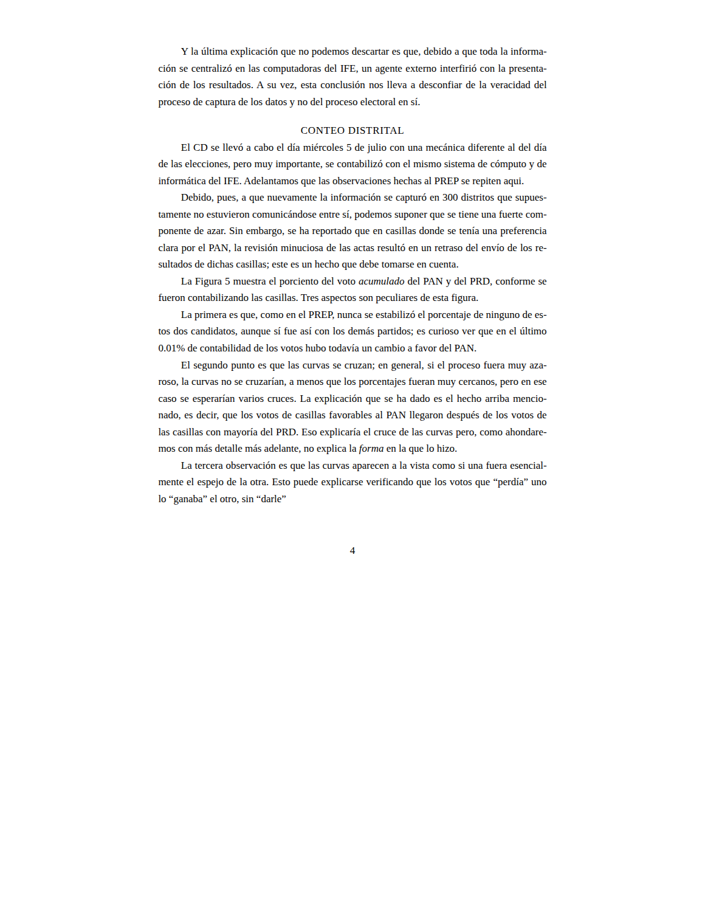Y la última explicación que no podemos descartar es que, debido a que toda la información se centralizó en las computadoras del IFE, un agente externo interfirió con la presentación de los resultados. A su vez, esta conclusión nos lleva a desconfiar de la veracidad del proceso de captura de los datos y no del proceso electoral en sí.
CONTEO DISTRITAL
El CD se llevó a cabo el día miércoles 5 de julio con una mecánica diferente al del día de las elecciones, pero muy importante, se contabilizó con el mismo sistema de cómputo y de informática del IFE. Adelantamos que las observaciones hechas al PREP se repiten aqui.
Debido, pues, a que nuevamente la información se capturó en 300 distritos que supuestamente no estuvieron comunicándose entre sí, podemos suponer que se tiene una fuerte componente de azar. Sin embargo, se ha reportado que en casillas donde se tenía una preferencia clara por el PAN, la revisión minuciosa de las actas resultó en un retraso del envío de los resultados de dichas casillas; este es un hecho que debe tomarse en cuenta.
La Figura 5 muestra el porciento del voto acumulado del PAN y del PRD, conforme se fueron contabilizando las casillas. Tres aspectos son peculiares de esta figura.
La primera es que, como en el PREP, nunca se estabilizó el porcentaje de ninguno de estos dos candidatos, aunque sí fue así con los demás partidos; es curioso ver que en el último 0.01% de contabilidad de los votos hubo todavía un cambio a favor del PAN.
El segundo punto es que las curvas se cruzan; en general, si el proceso fuera muy azaroso, la curvas no se cruzarían, a menos que los porcentajes fueran muy cercanos, pero en ese caso se esperarían varios cruces. La explicación que se ha dado es el hecho arriba mencionado, es decir, que los votos de casillas favorables al PAN llegaron después de los votos de las casillas con mayoría del PRD. Eso explicaría el cruce de las curvas pero, como ahondaremos con más detalle más adelante, no explica la forma en la que lo hizo.
La tercera observación es que las curvas aparecen a la vista como si una fuera esencialmente el espejo de la otra. Esto puede explicarse verificando que los votos que “perdía” uno lo “ganaba” el otro, sin “darle”
4